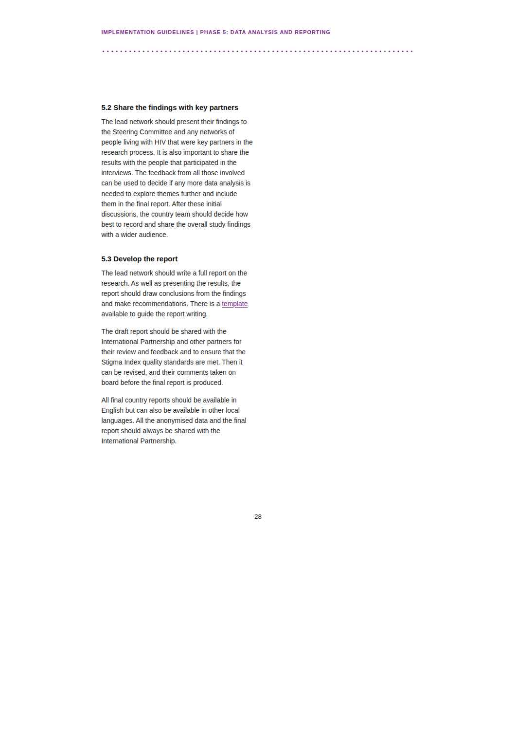Implementation Guidelines | Phase 5: Data Analysis and Reporting
5.2 Share the findings with key partners
The lead network should present their findings to the Steering Committee and any networks of people living with HIV that were key partners in the research process. It is also important to share the results with the people that participated in the interviews. The feedback from all those involved can be used to decide if any more data analysis is needed to explore themes further and include them in the final report. After these initial discussions, the country team should decide how best to record and share the overall study findings with a wider audience.
5.3 Develop the report
The lead network should write a full report on the research. As well as presenting the results, the report should draw conclusions from the findings and make recommendations. There is a template available to guide the report writing.
The draft report should be shared with the International Partnership and other partners for their review and feedback and to ensure that the Stigma Index quality standards are met. Then it can be revised, and their comments taken on board before the final report is produced.
All final country reports should be available in English but can also be available in other local languages. All the anonymised data and the final report should always be shared with the International Partnership.
28